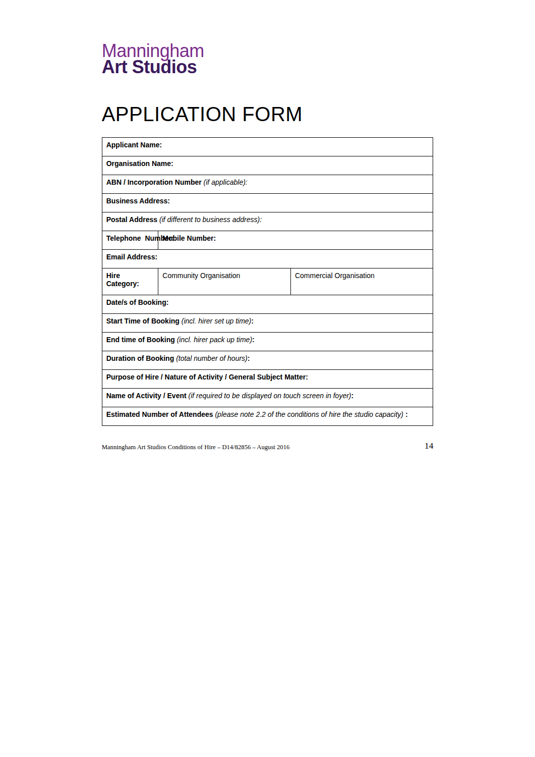Manningham
Art Studios
APPLICATION FORM
| Applicant Name: |
| Organisation Name: |
| ABN / Incorporation Number (if applicable): |
| Business Address: |
| Postal Address (if different to business address): |
| Telephone Number: | Mobile Number: |
| Email Address: |
| Hire Category: | Community Organisation | Commercial Organisation |
| Date/s of Booking: |
| Start Time of Booking (incl. hirer set up time) : |
| End time of Booking (incl. hirer pack up time) : |
| Duration of Booking (total number of hours) : |
| Purpose of Hire / Nature of Activity / General Subject Matter: |
| Name of Activity / Event (if required to be displayed on touch screen in foyer) : |
| Estimated Number of Attendees (please note 2.2 of the conditions of hire the studio capacity) : |
Manningham Art Studios Conditions of Hire – D14/82856 – August 2016
14